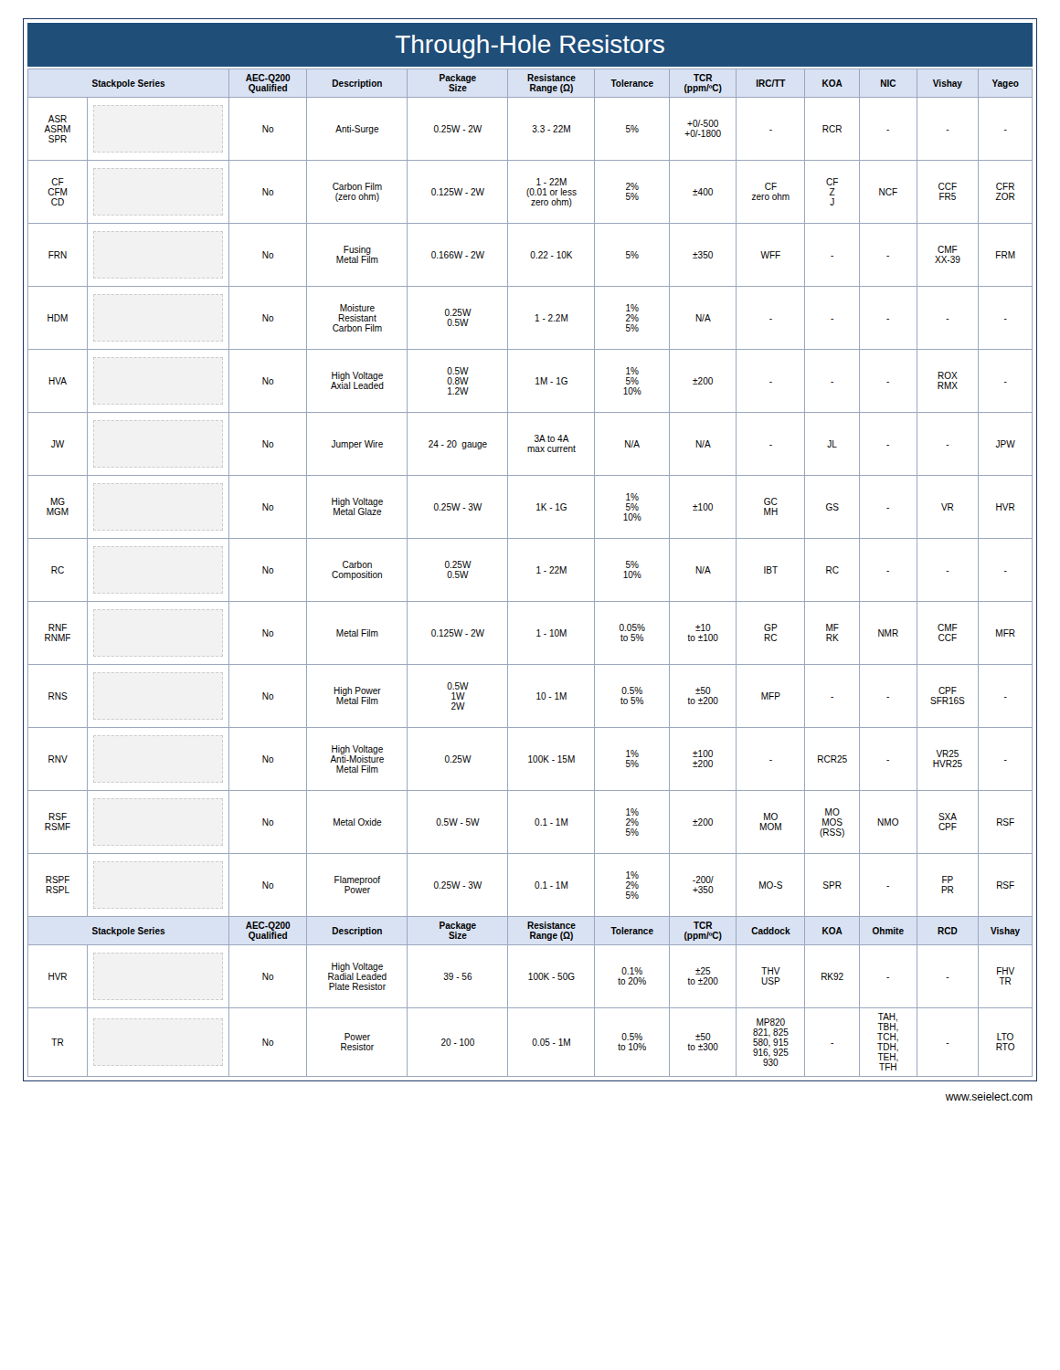Through-Hole Resistors
| Stackpole Series | AEC-Q200 Qualified | Description | Package Size | Resistance Range (Ω) | Tolerance | TCR (ppm/ºC) | IRC/TT | KOA | NIC | Vishay | Yageo |
| --- | --- | --- | --- | --- | --- | --- | --- | --- | --- | --- | --- |
| ASR ASRM SPR | | No | Anti-Surge | 0.25W - 2W | 3.3 - 22M | 5% | +0/-500 +0/-1800 | - | RCR | - | - | - |
| CF CFM CD | | No | Carbon Film (zero ohm) | 0.125W - 2W | 1 - 22M (0.01 or less zero ohm) | 2% 5% | ±400 | CF zero ohm | CF Z J | NCF | CCF FR5 | CFR ZOR |
| FRN | | No | Fusing Metal Film | 0.166W - 2W | 0.22 - 10K | 5% | ±350 | WFF | - | - | CMF XX-39 | FRM |
| HDM | | No | Moisture Resistant Carbon Film | 0.25W 0.5W | 1 - 2.2M | 1% 2% 5% | N/A | - | - | - | - | - |
| HVA | | No | High Voltage Axial Leaded | 0.5W 0.8W 1.2W | 1M - 1G | 1% 5% 10% | ±200 | - | - | - | ROX RMX | - |
| JW | | No | Jumper Wire | 24 - 20 gauge | 3A to 4A max current | N/A | N/A | - | JL | - | - | JPW |
| MG MGM | | No | High Voltage Metal Glaze | 0.25W - 3W | 1K - 1G | 1% 5% 10% | ±100 | GC MH | GS | - | VR | HVR |
| RC | | No | Carbon Composition | 0.25W 0.5W | 1 - 22M | 5% 10% | N/A | IBT | RC | - | - | - |
| RNF RNMF | | No | Metal Film | 0.125W - 2W | 1 - 10M | 0.05% to 5% | ±10 to ±100 | GP RC | MF RK | NMR | CMF CCF | MFR |
| RNS | | No | High Power Metal Film | 0.5W 1W 2W | 10 - 1M | 0.5% to 5% | ±50 to ±200 | MFP | - | - | CPF SFR16S | - |
| RNV | | No | High Voltage Anti-Moisture Metal Film | 0.25W | 100K - 15M | 1% 5% | ±100 ±200 | - | RCR25 | - | VR25 HVR25 | - |
| RSF RSMF | | No | Metal Oxide | 0.5W - 5W | 0.1 - 1M | 1% 2% 5% | ±200 | MO MOM | MO MOS (RSS) | NMO | SXA CPF | RSF |
| RSPF RSPL | | No | Flameproof Power | 0.25W - 3W | 0.1 - 1M | 1% 2% 5% | -200/ +350 | MO-S | SPR | - | FP PR | RSF |
| Stackpole Series | AEC-Q200 Qualified | Description | Package Size | Resistance Range (Ω) | Tolerance | TCR (ppm/ºC) | Caddock | KOA | Ohmite | RCD | Vishay |
| HVR | | No | High Voltage Radial Leaded Plate Resistor | 39 - 56 | 100K - 50G | 0.1% to 20% | ±25 to ±200 | THV USP | RK92 | - | - | FHV TR |
| TR | | No | Power Resistor | 20 - 100 | 0.05 - 1M | 0.5% to 10% | ±50 to ±300 | MP820 821, 825 580, 915 916, 925 930 | - | TAH, TBH, TCH, TDH, TEH, TFH | - | LTO RTO |
www.seielect.com